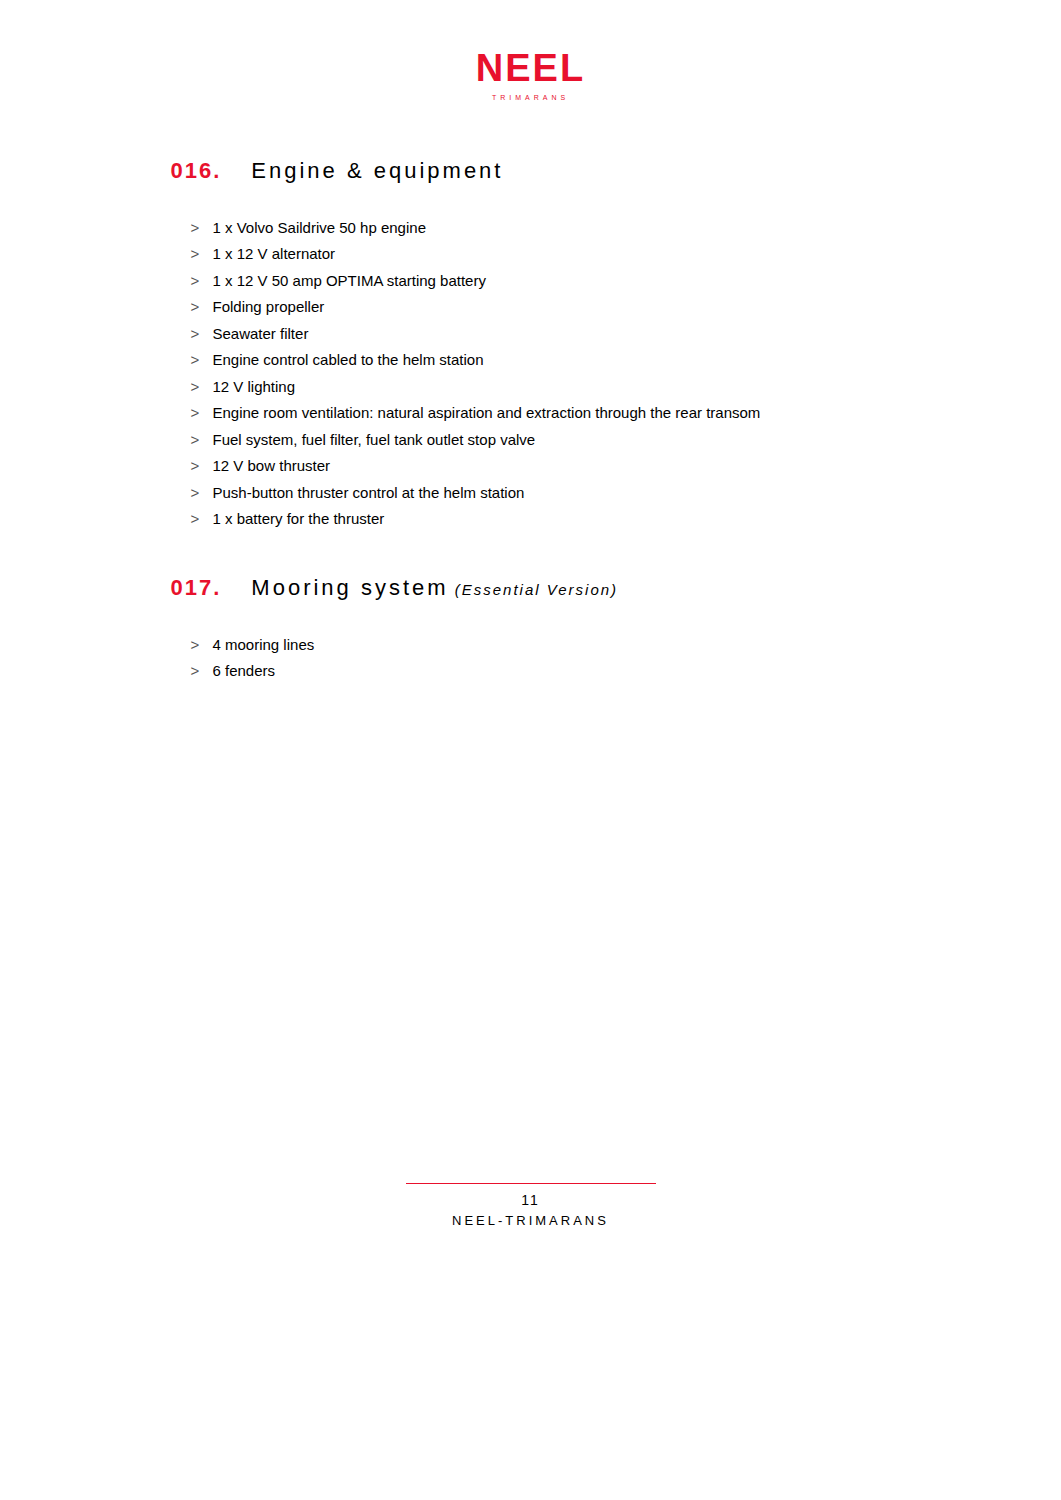NEEL
TRIMARANS
016. Engine & equipment
1 x Volvo Saildrive 50 hp engine
1 x 12 V alternator
1 x 12 V 50 amp OPTIMA starting battery
Folding propeller
Seawater filter
Engine control cabled to the helm station
12 V lighting
Engine room ventilation: natural aspiration and extraction through the rear transom
Fuel system, fuel filter, fuel tank outlet stop valve
12 V bow thruster
Push-button thruster control at the helm station
1 x battery for the thruster
017. Mooring system (Essential Version)
4 mooring lines
6 fenders
11
NEEL-TRIMARANS